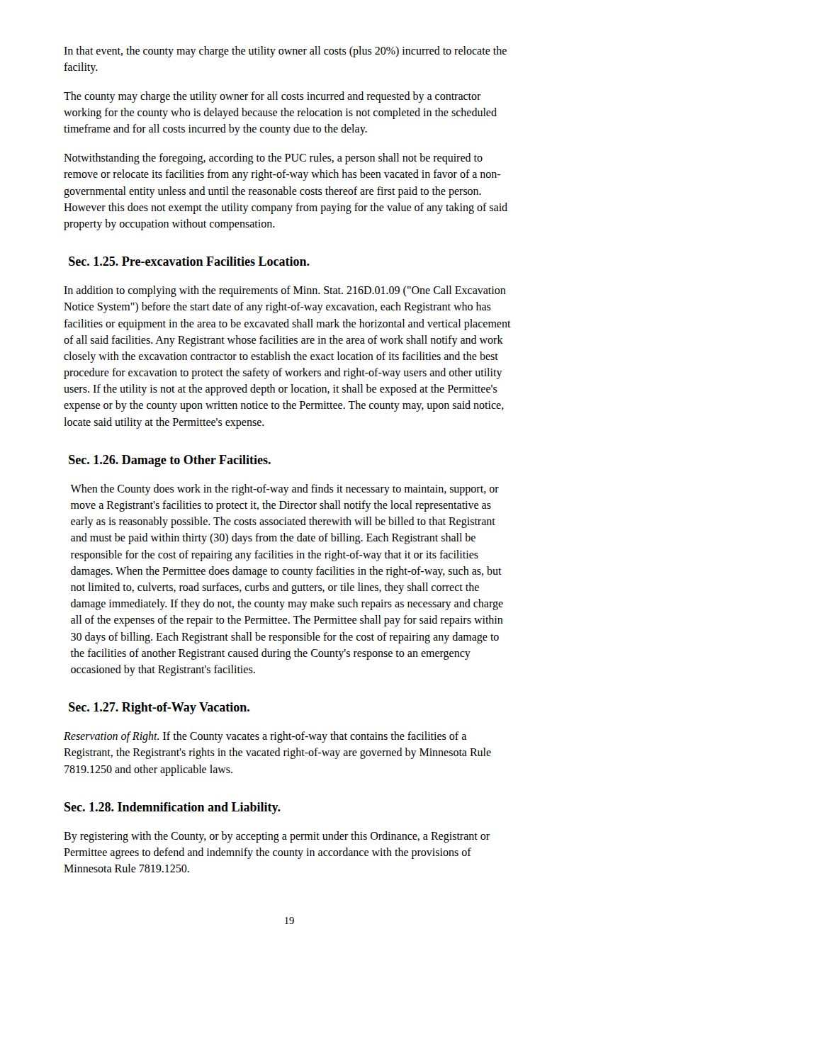In that event, the county may charge the utility owner all costs (plus 20%) incurred to relocate the facility.
The county may charge the utility owner for all costs incurred and requested by a contractor working for the county who is delayed because the relocation is not completed in the scheduled timeframe and for all costs incurred by the county due to the delay.
Notwithstanding the foregoing, according to the PUC rules, a person shall not be required to remove or relocate its facilities from any right-of-way which has been vacated in favor of a non-governmental entity unless and until the reasonable costs thereof are first paid to the person. However this does not exempt the utility company from paying for the value of any taking of said property by occupation without compensation.
Sec. 1.25. Pre-excavation Facilities Location.
In addition to complying with the requirements of Minn. Stat. 216D.01.09 ("One Call Excavation Notice System") before the start date of any right-of-way excavation, each Registrant who has facilities or equipment in the area to be excavated shall mark the horizontal and vertical placement of all said facilities. Any Registrant whose facilities are in the area of work shall notify and work closely with the excavation contractor to establish the exact location of its facilities and the best procedure for excavation to protect the safety of workers and right-of-way users and other utility users. If the utility is not at the approved depth or location, it shall be exposed at the Permittee's expense or by the county upon written notice to the Permittee. The county may, upon said notice, locate said utility at the Permittee's expense.
Sec. 1.26. Damage to Other Facilities.
When the County does work in the right-of-way and finds it necessary to maintain, support, or move a Registrant's facilities to protect it, the Director shall notify the local representative as early as is reasonably possible. The costs associated therewith will be billed to that Registrant and must be paid within thirty (30) days from the date of billing. Each Registrant shall be responsible for the cost of repairing any facilities in the right-of-way that it or its facilities damages. When the Permittee does damage to county facilities in the right-of-way, such as, but not limited to, culverts, road surfaces, curbs and gutters, or tile lines, they shall correct the damage immediately. If they do not, the county may make such repairs as necessary and charge all of the expenses of the repair to the Permittee. The Permittee shall pay for said repairs within 30 days of billing. Each Registrant shall be responsible for the cost of repairing any damage to the facilities of another Registrant caused during the County's response to an emergency occasioned by that Registrant's facilities.
Sec. 1.27. Right-of-Way Vacation.
Reservation of Right. If the County vacates a right-of-way that contains the facilities of a Registrant, the Registrant's rights in the vacated right-of-way are governed by Minnesota Rule 7819.1250 and other applicable laws.
Sec. 1.28. Indemnification and Liability.
By registering with the County, or by accepting a permit under this Ordinance, a Registrant or Permittee agrees to defend and indemnify the county in accordance with the provisions of Minnesota Rule 7819.1250.
19